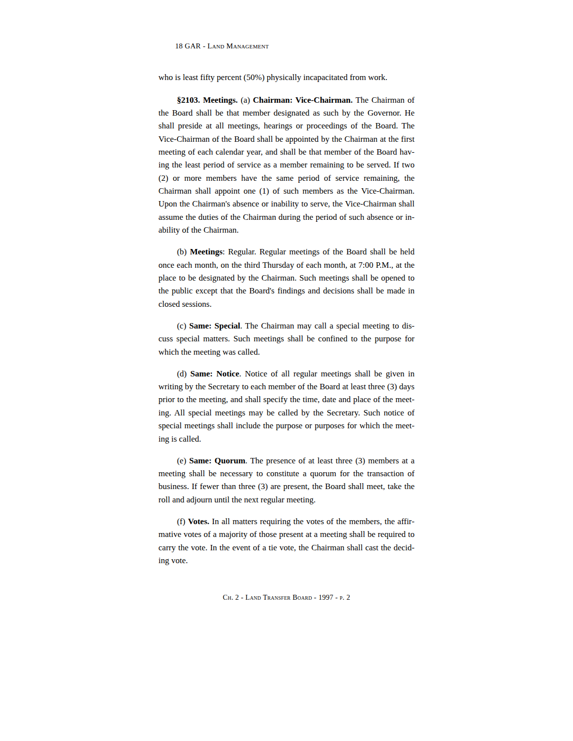18 GAR - Land Management
who is least fifty percent (50%) physically incapacitated from work.
§2103. Meetings. (a) Chairman: Vice-Chairman. The Chairman of the Board shall be that member designated as such by the Governor. He shall preside at all meetings, hearings or proceedings of the Board. The Vice-Chairman of the Board shall be appointed by the Chairman at the first meeting of each calendar year, and shall be that member of the Board having the least period of service as a member remaining to be served. If two (2) or more members have the same period of service remaining, the Chairman shall appoint one (1) of such members as the Vice-Chairman. Upon the Chairman's absence or inability to serve, the Vice-Chairman shall assume the duties of the Chairman during the period of such absence or inability of the Chairman.
(b) Meetings: Regular. Regular meetings of the Board shall be held once each month, on the third Thursday of each month, at 7:00 P.M., at the place to be designated by the Chairman. Such meetings shall be opened to the public except that the Board's findings and decisions shall be made in closed sessions.
(c) Same: Special. The Chairman may call a special meeting to discuss special matters. Such meetings shall be confined to the purpose for which the meeting was called.
(d) Same: Notice. Notice of all regular meetings shall be given in writing by the Secretary to each member of the Board at least three (3) days prior to the meeting, and shall specify the time, date and place of the meeting. All special meetings may be called by the Secretary. Such notice of special meetings shall include the purpose or purposes for which the meeting is called.
(e) Same: Quorum. The presence of at least three (3) members at a meeting shall be necessary to constitute a quorum for the transaction of business. If fewer than three (3) are present, the Board shall meet, take the roll and adjourn until the next regular meeting.
(f) Votes. In all matters requiring the votes of the members, the affirmative votes of a majority of those present at a meeting shall be required to carry the vote. In the event of a tie vote, the Chairman shall cast the deciding vote.
Ch. 2 - Land Transfer Board - 1997 - p. 2